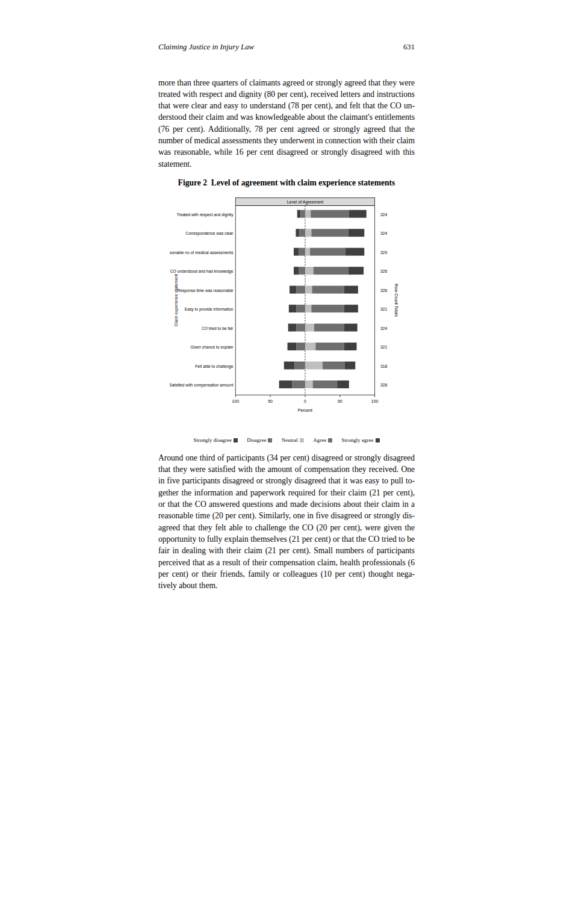Claiming Justice in Injury Law 631
more than three quarters of claimants agreed or strongly agreed that they were treated with respect and dignity (80 per cent), received letters and instructions that were clear and easy to understand (78 per cent), and felt that the CO understood their claim and was knowledgeable about the claimant's entitlements (76 per cent). Additionally, 78 per cent agreed or strongly agreed that the number of medical assessments they underwent in connection with their claim was reasonable, while 16 per cent disagreed or strongly disagreed with this statement.
Figure 2 Level of agreement with claim experience statements
Level of Agreement Treated with respect and dignity Correspondence was clear Reasonable no of medical assessments CO understood and had knowledge Response time was reasonable Easy to provide information CO tried to be fair Given chance to explain Felt able to challenge Satisfied with compensation amount 324 324 329 326 326 321 324 321 318 328 100 50 0 50 100 Percent Claim experience statement Row Count Totals
Strongly disagree Disagree Neutral Agree Strongly agree
Around one third of participants (34 per cent) disagreed or strongly disagreed that they were satisfied with the amount of compensation they received. One in five participants disagreed or strongly disagreed that it was easy to pull together the information and paperwork required for their claim (21 per cent), or that the CO answered questions and made decisions about their claim in a reasonable time (20 per cent). Similarly, one in five disagreed or strongly disagreed that they felt able to challenge the CO (20 per cent), were given the opportunity to fully explain themselves (21 per cent) or that the CO tried to be fair in dealing with their claim (21 per cent). Small numbers of participants perceived that as a result of their compensation claim, health professionals (6 per cent) or their friends, family or colleagues (10 per cent) thought negatively about them.